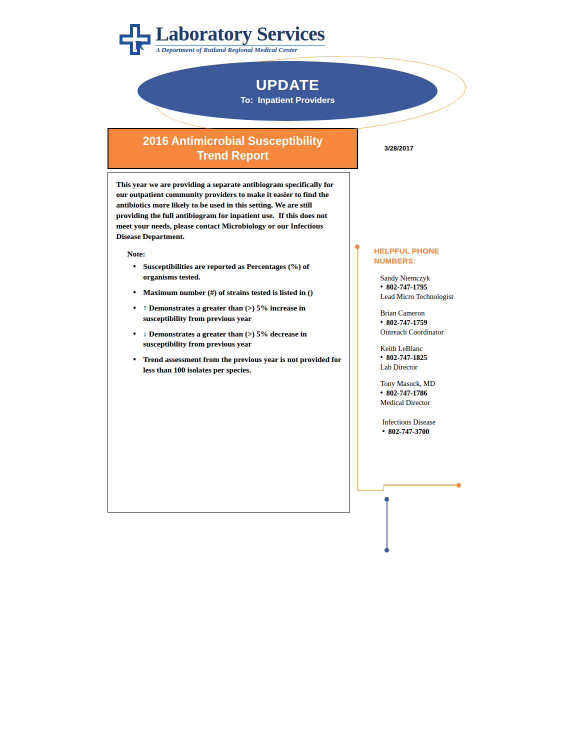R
Laboratory Services
A Department of Rutland Regional Medical Center
UPDATE
To: Inpatient Providers
2016 Antimicrobial Susceptibility
Trend Report
3/28/2017
This year we are providing a separate antibiogram specifically for our outpatient community providers to make it easier to find the antibiotics more likely to be used in this setting. We are still providing the full antibiogram for inpatient use. If this does not meet your needs, please contact Microbiology or our Infectious Disease Department.
Note:
Susceptibilities are reported as Percentages (%) of organisms tested.
Maximum number (#) of strains tested is listed in ()
↑ Demonstrates a greater than (>) 5% increase in susceptibility from previous year
↓ Demonstrates a greater than (>) 5% decrease in susceptibility from previous year
Trend assessment from the previous year is not provided for less than 100 isolates per species.
HELPFUL PHONE
NUMBERS:
Sandy Niemczyk
802-747-1795
Lead Micro Technologist
Brian Cameron
802-747-1759
Outreach Coordinator
Keith LeBlanc
802-747-1825
Lab Director
Tony Masuck, MD
802-747-1786
Medical Director
Infectious Disease
802-747-3700